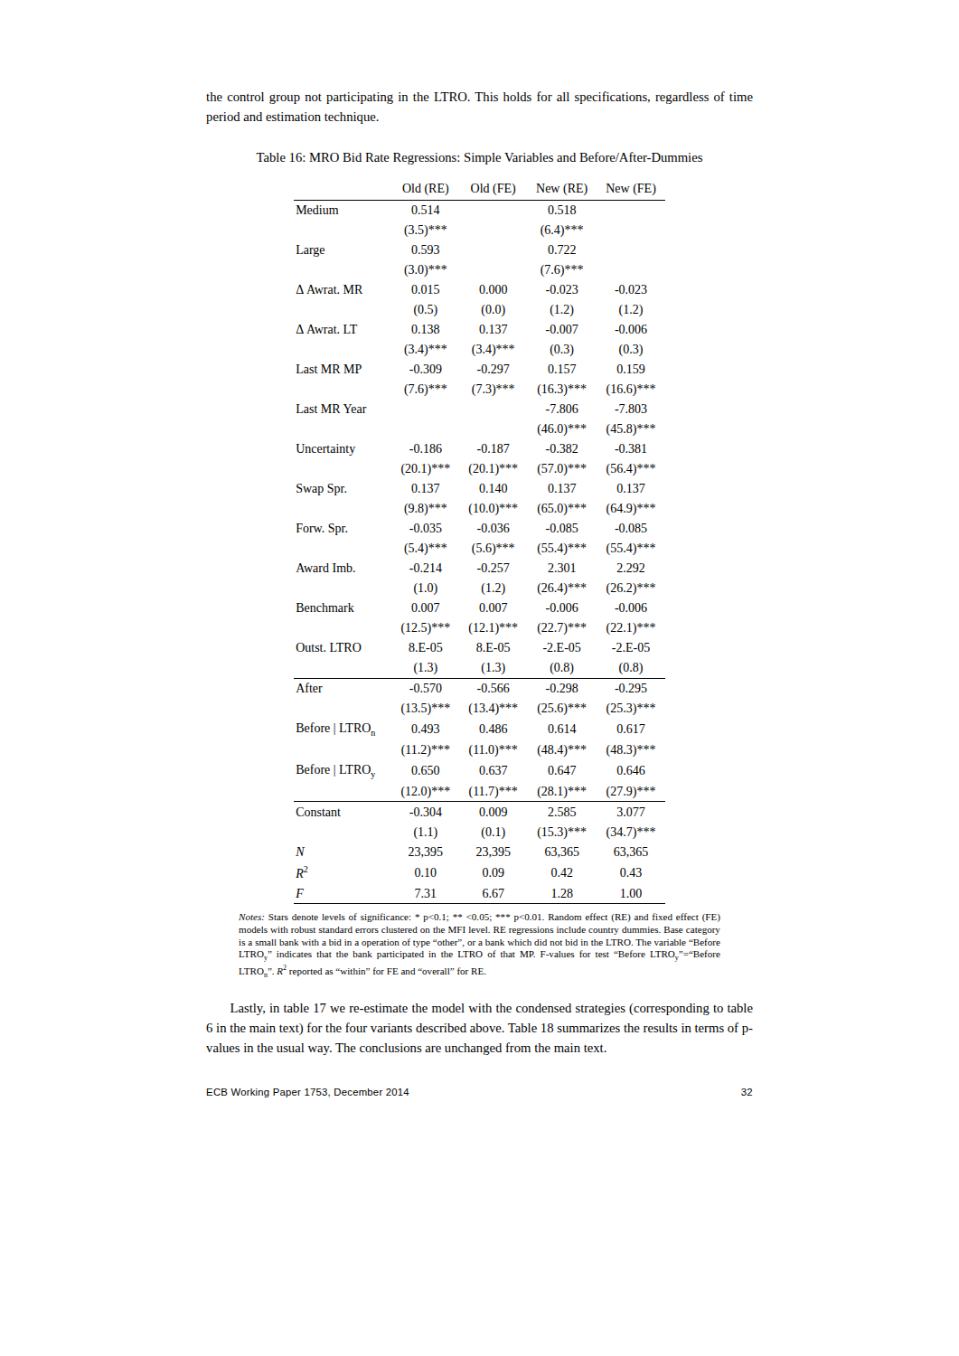the control group not participating in the LTRO. This holds for all specifications, regardless of time period and estimation technique.
Table 16: MRO Bid Rate Regressions: Simple Variables and Before/After-Dummies
| | Old (RE) | Old (FE) | New (RE) | New (FE) |
| --- | --- | --- | --- | --- |
| Medium | 0.514 | | 0.518 | |
| | (3.5)*** | | (6.4)*** | |
| Large | 0.593 | | 0.722 | |
| | (3.0)*** | | (7.6)*** | |
| Δ Awrat. MR | 0.015 | 0.000 | -0.023 | -0.023 |
| | (0.5) | (0.0) | (1.2) | (1.2) |
| Δ Awrat. LT | 0.138 | 0.137 | -0.007 | -0.006 |
| | (3.4)*** | (3.4)*** | (0.3) | (0.3) |
| Last MR MP | -0.309 | -0.297 | 0.157 | 0.159 |
| | (7.6)*** | (7.3)*** | (16.3)*** | (16.6)*** |
| Last MR Year | | | -7.806 | -7.803 |
| | | | (46.0)*** | (45.8)*** |
| Uncertainty | -0.186 | -0.187 | -0.382 | -0.381 |
| | (20.1)*** | (20.1)*** | (57.0)*** | (56.4)*** |
| Swap Spr. | 0.137 | 0.140 | 0.137 | 0.137 |
| | (9.8)*** | (10.0)*** | (65.0)*** | (64.9)*** |
| Forw. Spr. | -0.035 | -0.036 | -0.085 | -0.085 |
| | (5.4)*** | (5.6)*** | (55.4)*** | (55.4)*** |
| Award Imb. | -0.214 | -0.257 | 2.301 | 2.292 |
| | (1.0) | (1.2) | (26.4)*** | (26.2)*** |
| Benchmark | 0.007 | 0.007 | -0.006 | -0.006 |
| | (12.5)*** | (12.1)*** | (22.7)*** | (22.1)*** |
| Outst. LTRO | 8.E-05 | 8.E-05 | -2.E-05 | -2.E-05 |
| | (1.3) | (1.3) | (0.8) | (0.8) |
| After | -0.570 | -0.566 | -0.298 | -0.295 |
| | (13.5)*** | (13.4)*** | (25.6)*** | (25.3)*** |
| Before / LTRO n | 0.493 | 0.486 | 0.614 | 0.617 |
| | (11.2)*** | (11.0)*** | (48.4)*** | (48.3)*** |
| Before / LTRO y | 0.650 | 0.637 | 0.647 | 0.646 |
| | (12.0)*** | (11.7)*** | (28.1)*** | (27.9)*** |
| Constant | -0.304 | 0.009 | 2.585 | 3.077 |
| | (1.1) | (0.1) | (15.3)*** | (34.7)*** |
| N | 23,395 | 23,395 | 63,365 | 63,365 |
| R 2 | 0.10 | 0.09 | 0.42 | 0.43 |
| F | 7.31 | 6.67 | 1.28 | 1.00 |
Notes: Stars denote levels of significance: * p<0.1; ** <0.05; *** p<0.01. Random effect (RE) and fixed effect (FE) models with robust standard errors clustered on the MFI level. RE regressions include country dummies. Base category is a small bank with a bid in a operation of type “other”, or a bank which did not bid in the LTRO. The variable “Before LTROy” indicates that the bank participated in the LTRO of that MP. F-values for test “Before LTROy”=“Before LTROn”. R2 reported as “within” for FE and “overall” for RE.
Lastly, in table 17 we re-estimate the model with the condensed strategies (corresponding to table 6 in the main text) for the four variants described above. Table 18 summarizes the results in terms of p-values in the usual way. The conclusions are unchanged from the main text.
ECB Working Paper 1753, December 2014 32